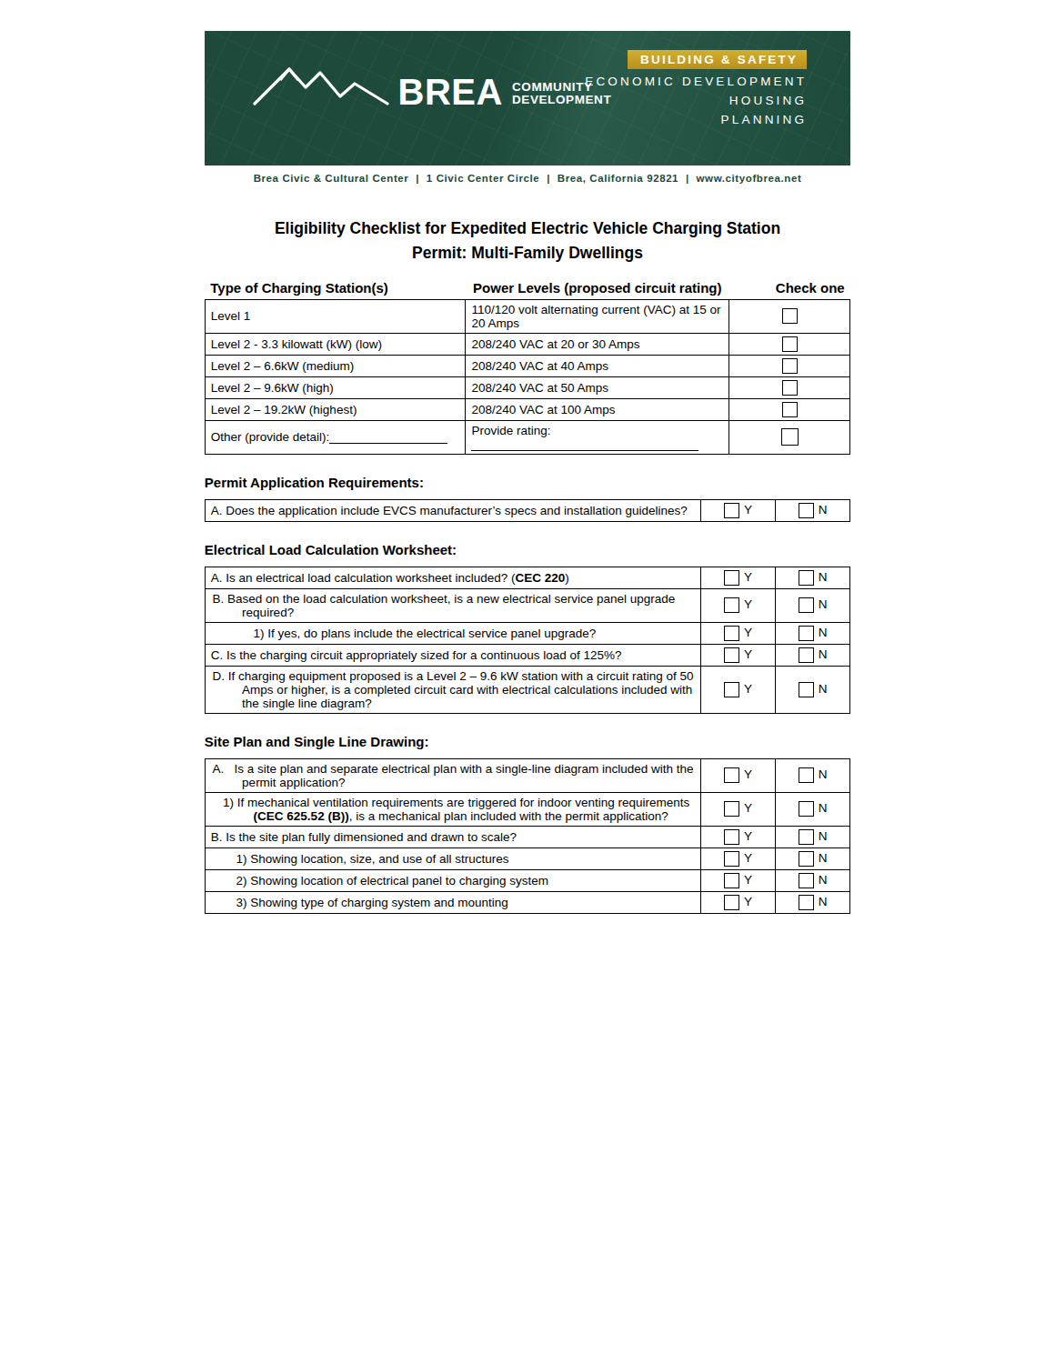BREA
COMMUNITY DEVELOPMENT
BUILDING & SAFETY
ECONOMIC DEVELOPMENT
HOUSING
PLANNING
Brea Civic & Cultural Center | 1 Civic Center Circle | Brea, California 92821 | www.cityofbrea.net
Eligibility Checklist for Expedited Electric Vehicle Charging Station Permit: Multi-Family Dwellings
| Type of Charging Station(s) | Power Levels (proposed circuit rating) | Check one |
| --- | --- | --- |
| Level 1 | 110/120 volt alternating current (VAC) at 15 or 20 Amps | |
| Level 2 - 3.3 kilowatt (kW) (low) | 208/240 VAC at 20 or 30 Amps | |
| Level 2 – 6.6kW (medium) | 208/240 VAC at 40 Amps | |
| Level 2 – 9.6kW (high) | 208/240 VAC at 50 Amps | |
| Level 2 – 19.2kW (highest) | 208/240 VAC at 100 Amps | |
| Other (provide detail): | Provide rating: | |
Permit Application Requirements:
| A. Does the application include EVCS manufacturer’s specs and installation guidelines? | Y | N |
Electrical Load Calculation Worksheet:
| A. Is an electrical load calculation worksheet included? ( CEC 220 ) | Y | N |
| B. Based on the load calculation worksheet, is a new electrical service panel upgrade required? | Y | N |
| 1) If yes, do plans include the electrical service panel upgrade? | Y | N |
| C. Is the charging circuit appropriately sized for a continuous load of 125%? | Y | N |
| D. If charging equipment proposed is a Level 2 – 9.6 kW station with a circuit rating of 50 Amps or higher, is a completed circuit card with electrical calculations included with the single line diagram? | Y | N |
Site Plan and Single Line Drawing:
| A. Is a site plan and separate electrical plan with a single-line diagram included with the permit application? | Y | N |
| 1) If mechanical ventilation requirements are triggered for indoor venting requirements (CEC 625.52 (B)) , is a mechanical plan included with the permit application? | Y | N |
| B. Is the site plan fully dimensioned and drawn to scale? | Y | N |
| 1) Showing location, size, and use of all structures | Y | N |
| 2) Showing location of electrical panel to charging system | Y | N |
| 3) Showing type of charging system and mounting | Y | N |